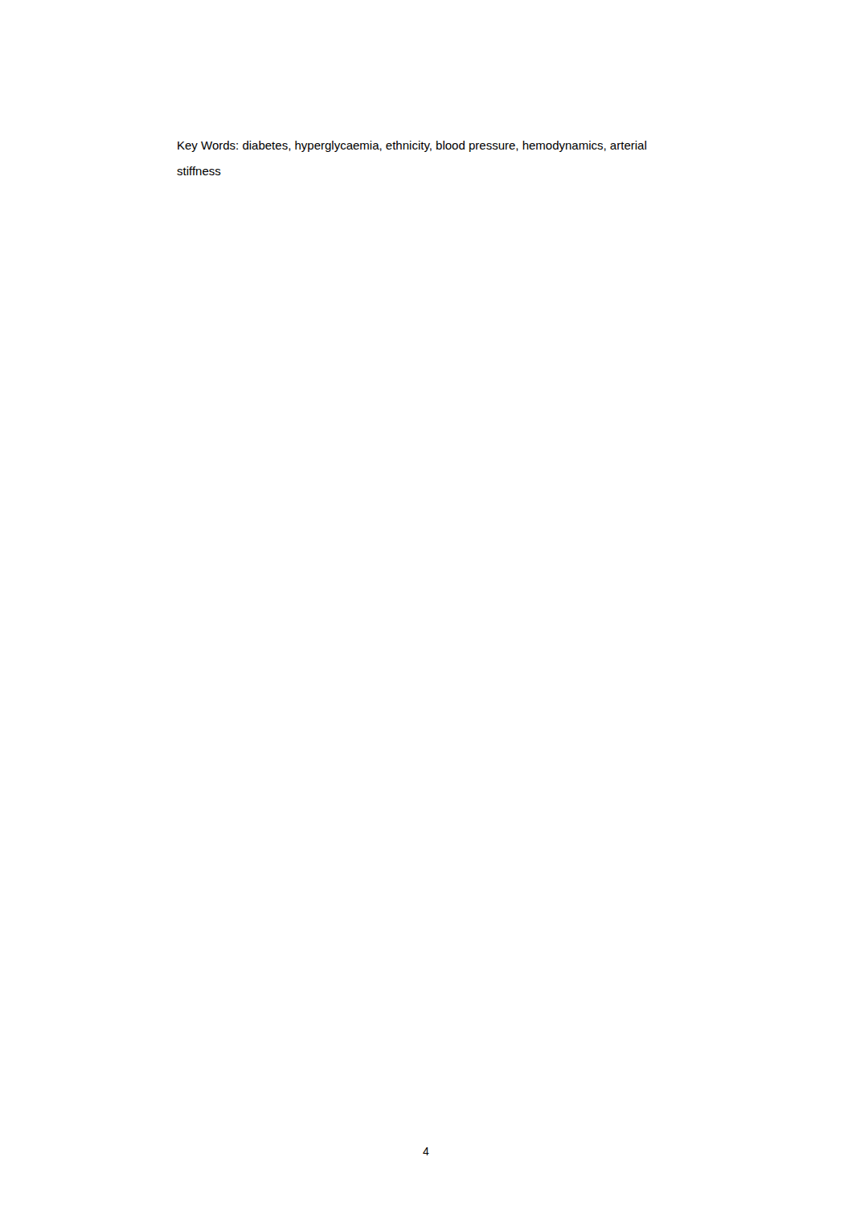Key Words: diabetes, hyperglycaemia, ethnicity, blood pressure, hemodynamics, arterial stiffness
4